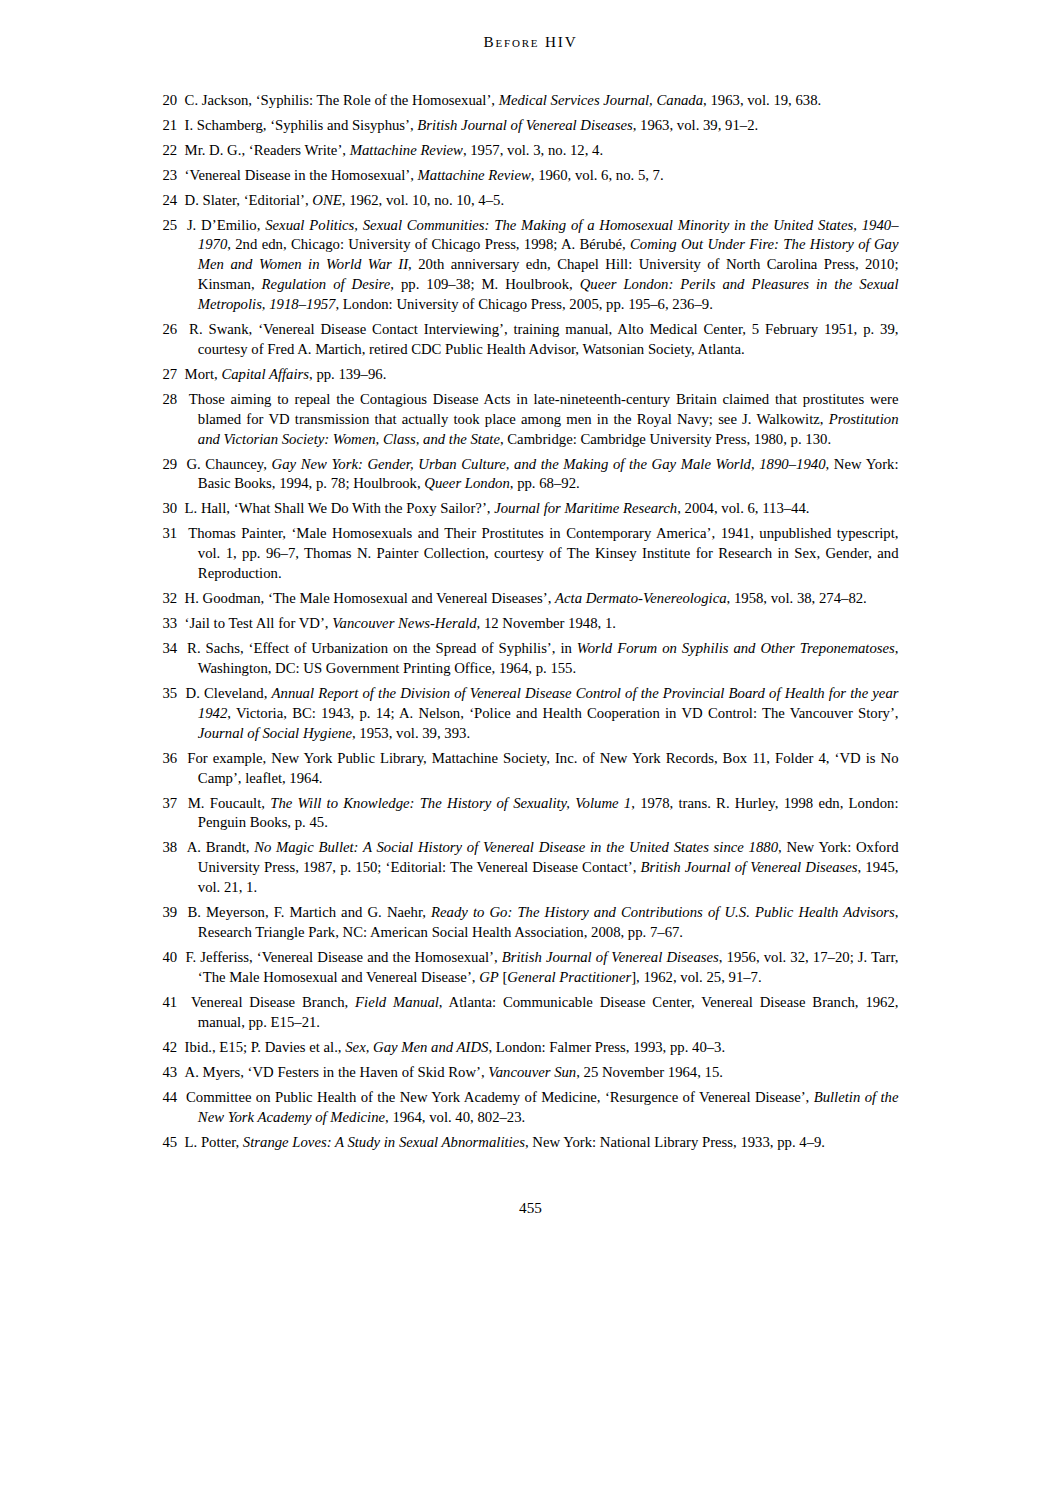Before HIV
C. Jackson, ‘Syphilis: The Role of the Homosexual’, Medical Services Journal, Canada, 1963, vol. 19, 638.
I. Schamberg, ‘Syphilis and Sisyphus’, British Journal of Venereal Diseases, 1963, vol. 39, 91–2.
Mr. D. G., ‘Readers Write’, Mattachine Review, 1957, vol. 3, no. 12, 4.
‘Venereal Disease in the Homosexual’, Mattachine Review, 1960, vol. 6, no. 5, 7.
D. Slater, ‘Editorial’, ONE, 1962, vol. 10, no. 10, 4–5.
J. D’Emilio, Sexual Politics, Sexual Communities: The Making of a Homosexual Minority in the United States, 1940–1970, 2nd edn, Chicago: University of Chicago Press, 1998; A. Bérubé, Coming Out Under Fire: The History of Gay Men and Women in World War II, 20th anniversary edn, Chapel Hill: University of North Carolina Press, 2010; Kinsman, Regulation of Desire, pp. 109–38; M. Houlbrook, Queer London: Perils and Pleasures in the Sexual Metropolis, 1918–1957, London: University of Chicago Press, 2005, pp. 195–6, 236–9.
R. Swank, ‘Venereal Disease Contact Interviewing’, training manual, Alto Medical Center, 5 February 1951, p. 39, courtesy of Fred A. Martich, retired CDC Public Health Advisor, Watsonian Society, Atlanta.
Mort, Capital Affairs, pp. 139–96.
Those aiming to repeal the Contagious Disease Acts in late-nineteenth-century Britain claimed that prostitutes were blamed for VD transmission that actually took place among men in the Royal Navy; see J. Walkowitz, Prostitution and Victorian Society: Women, Class, and the State, Cambridge: Cambridge University Press, 1980, p. 130.
G. Chauncey, Gay New York: Gender, Urban Culture, and the Making of the Gay Male World, 1890–1940, New York: Basic Books, 1994, p. 78; Houlbrook, Queer London, pp. 68–92.
L. Hall, ‘What Shall We Do With the Poxy Sailor?’, Journal for Maritime Research, 2004, vol. 6, 113–44.
Thomas Painter, ‘Male Homosexuals and Their Prostitutes in Contemporary America’, 1941, unpublished typescript, vol. 1, pp. 96–7, Thomas N. Painter Collection, courtesy of The Kinsey Institute for Research in Sex, Gender, and Reproduction.
H. Goodman, ‘The Male Homosexual and Venereal Diseases’, Acta Dermato-Venereologica, 1958, vol. 38, 274–82.
‘Jail to Test All for VD’, Vancouver News-Herald, 12 November 1948, 1.
R. Sachs, ‘Effect of Urbanization on the Spread of Syphilis’, in World Forum on Syphilis and Other Treponematoses, Washington, DC: US Government Printing Office, 1964, p. 155.
D. Cleveland, Annual Report of the Division of Venereal Disease Control of the Provincial Board of Health for the year 1942, Victoria, BC: 1943, p. 14; A. Nelson, ‘Police and Health Cooperation in VD Control: The Vancouver Story’, Journal of Social Hygiene, 1953, vol. 39, 393.
For example, New York Public Library, Mattachine Society, Inc. of New York Records, Box 11, Folder 4, ‘VD is No Camp’, leaflet, 1964.
M. Foucault, The Will to Knowledge: The History of Sexuality, Volume 1, 1978, trans. R. Hurley, 1998 edn, London: Penguin Books, p. 45.
A. Brandt, No Magic Bullet: A Social History of Venereal Disease in the United States since 1880, New York: Oxford University Press, 1987, p. 150; ‘Editorial: The Venereal Disease Contact’, British Journal of Venereal Diseases, 1945, vol. 21, 1.
B. Meyerson, F. Martich and G. Naehr, Ready to Go: The History and Contributions of U.S. Public Health Advisors, Research Triangle Park, NC: American Social Health Association, 2008, pp. 7–67.
F. Jefferiss, ‘Venereal Disease and the Homosexual’, British Journal of Venereal Diseases, 1956, vol. 32, 17–20; J. Tarr, ‘The Male Homosexual and Venereal Disease’, GP [General Practitioner], 1962, vol. 25, 91–7.
Venereal Disease Branch, Field Manual, Atlanta: Communicable Disease Center, Venereal Disease Branch, 1962, manual, pp. E15–21.
Ibid., E15; P. Davies et al., Sex, Gay Men and AIDS, London: Falmer Press, 1993, pp. 40–3.
A. Myers, ‘VD Festers in the Haven of Skid Row’, Vancouver Sun, 25 November 1964, 15.
Committee on Public Health of the New York Academy of Medicine, ‘Resurgence of Venereal Disease’, Bulletin of the New York Academy of Medicine, 1964, vol. 40, 802–23.
L. Potter, Strange Loves: A Study in Sexual Abnormalities, New York: National Library Press, 1933, pp. 4–9.
455